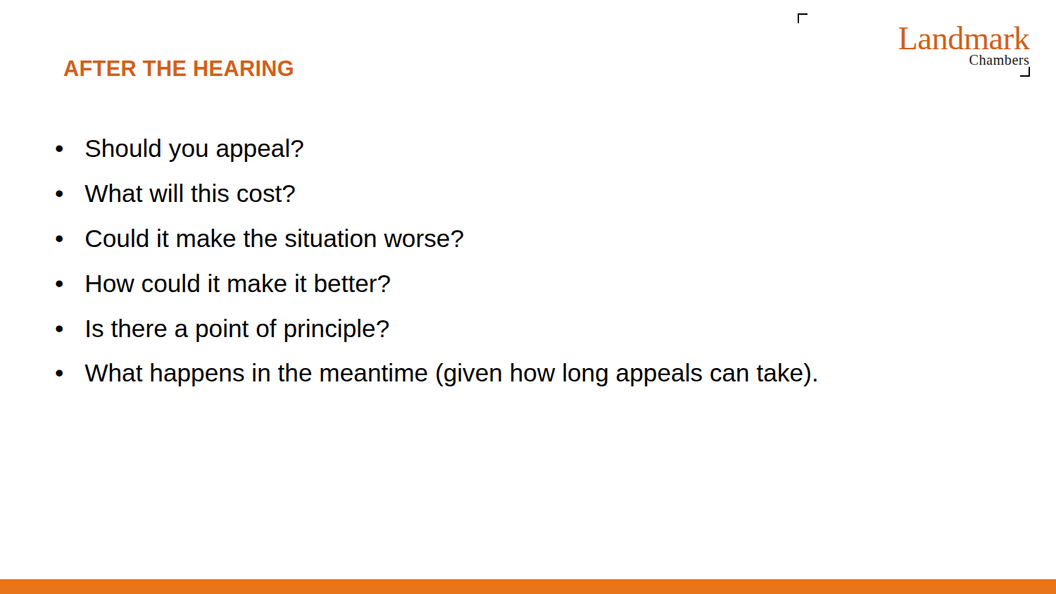Landmark Chambers
AFTER THE HEARING
Should you appeal?
What will this cost?
Could it make the situation worse?
How could it make it better?
Is there a point of principle?
What happens in the meantime (given how long appeals can take).